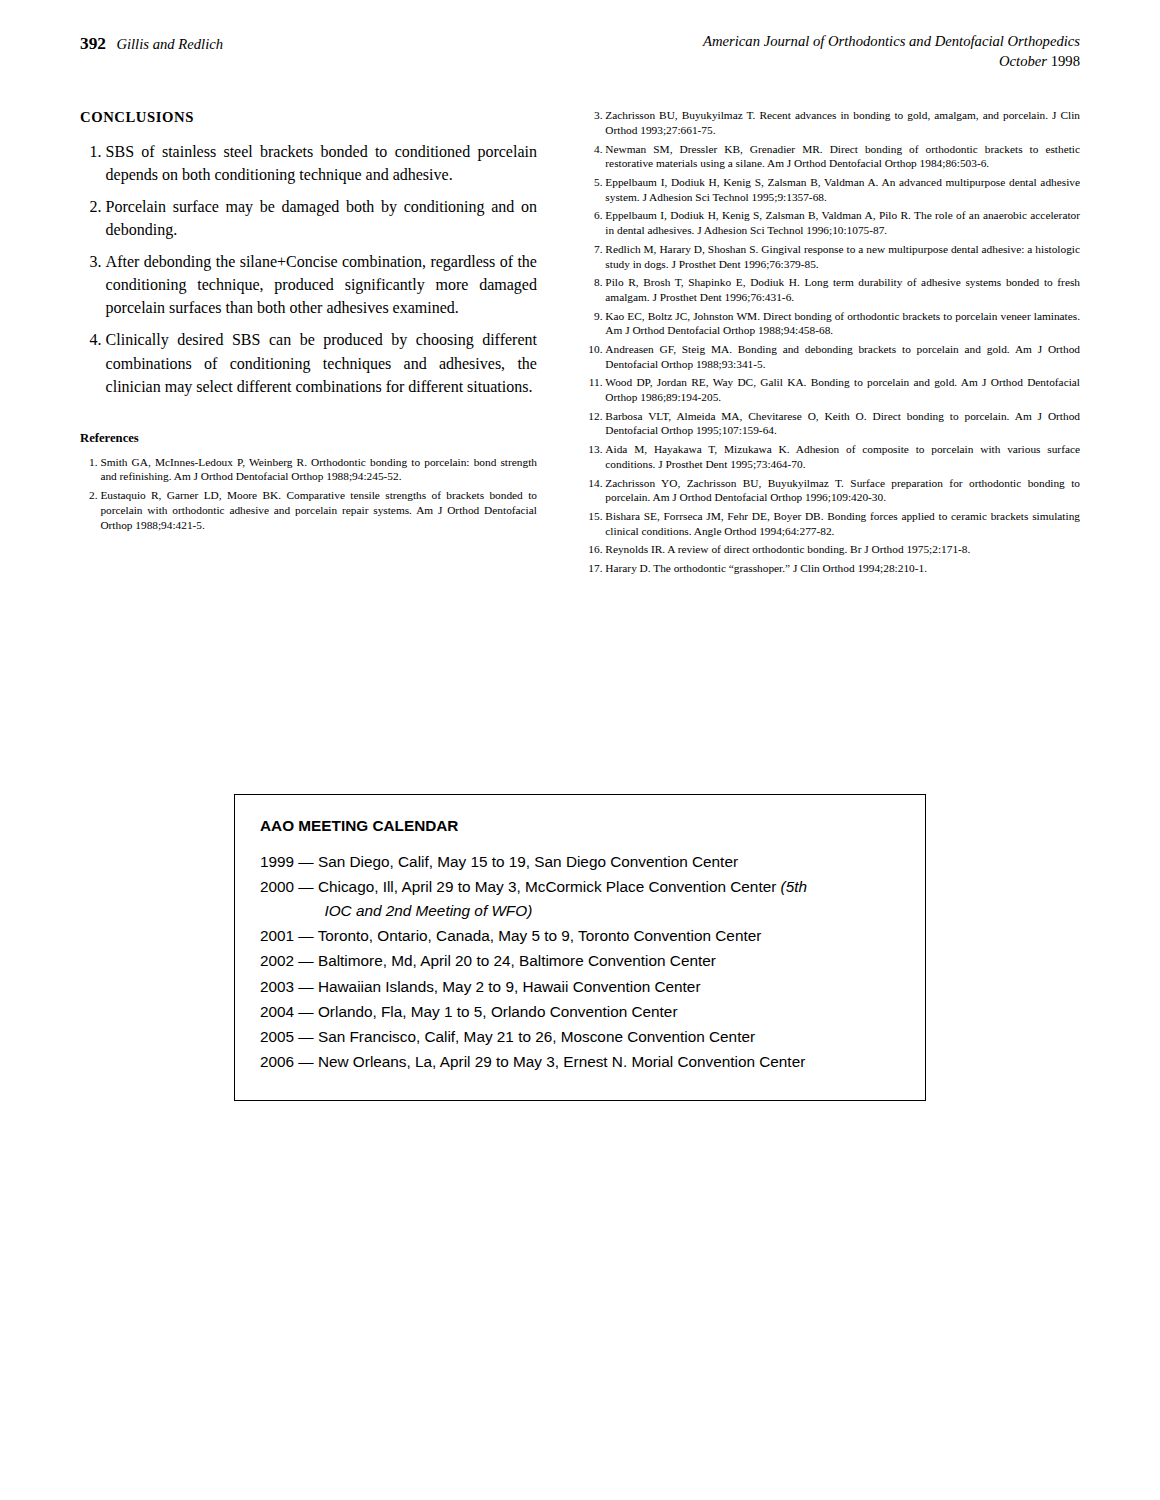392 Gillis and Redlich
American Journal of Orthodontics and Dentofacial Orthopedics October 1998
CONCLUSIONS
SBS of stainless steel brackets bonded to conditioned porcelain depends on both conditioning technique and adhesive.
Porcelain surface may be damaged both by conditioning and on debonding.
After debonding the silane+Concise combination, regardless of the conditioning technique, produced significantly more damaged porcelain surfaces than both other adhesives examined.
Clinically desired SBS can be produced by choosing different combinations of conditioning techniques and adhesives, the clinician may select different combinations for different situations.
References
Smith GA, McInnes-Ledoux P, Weinberg R. Orthodontic bonding to porcelain: bond strength and refinishing. Am J Orthod Dentofacial Orthop 1988;94:245-52.
Eustaquio R, Garner LD, Moore BK. Comparative tensile strengths of brackets bonded to porcelain with orthodontic adhesive and porcelain repair systems. Am J Orthod Dentofacial Orthop 1988;94:421-5.
Zachrisson BU, Buyukyilmaz T. Recent advances in bonding to gold, amalgam, and porcelain. J Clin Orthod 1993;27:661-75.
Newman SM, Dressler KB, Grenadier MR. Direct bonding of orthodontic brackets to esthetic restorative materials using a silane. Am J Orthod Dentofacial Orthop 1984;86:503-6.
Eppelbaum I, Dodiuk H, Kenig S, Zalsman B, Valdman A. An advanced multipurpose dental adhesive system. J Adhesion Sci Technol 1995;9:1357-68.
Eppelbaum I, Dodiuk H, Kenig S, Zalsman B, Valdman A, Pilo R. The role of an anaerobic accelerator in dental adhesives. J Adhesion Sci Technol 1996;10:1075-87.
Redlich M, Harary D, Shoshan S. Gingival response to a new multipurpose dental adhesive: a histologic study in dogs. J Prosthet Dent 1996;76:379-85.
Pilo R, Brosh T, Shapinko E, Dodiuk H. Long term durability of adhesive systems bonded to fresh amalgam. J Prosthet Dent 1996;76:431-6.
Kao EC, Boltz JC, Johnston WM. Direct bonding of orthodontic brackets to porcelain veneer laminates. Am J Orthod Dentofacial Orthop 1988;94:458-68.
Andreasen GF, Steig MA. Bonding and debonding brackets to porcelain and gold. Am J Orthod Dentofacial Orthop 1988;93:341-5.
Wood DP, Jordan RE, Way DC, Galil KA. Bonding to porcelain and gold. Am J Orthod Dentofacial Orthop 1986;89:194-205.
Barbosa VLT, Almeida MA, Chevitarese O, Keith O. Direct bonding to porcelain. Am J Orthod Dentofacial Orthop 1995;107:159-64.
Aida M, Hayakawa T, Mizukawa K. Adhesion of composite to porcelain with various surface conditions. J Prosthet Dent 1995;73:464-70.
Zachrisson YO, Zachrisson BU, Buyukyilmaz T. Surface preparation for orthodontic bonding to porcelain. Am J Orthod Dentofacial Orthop 1996;109:420-30.
Bishara SE, Forrseca JM, Fehr DE, Boyer DB. Bonding forces applied to ceramic brackets simulating clinical conditions. Angle Orthod 1994;64:277-82.
Reynolds IR. A review of direct orthodontic bonding. Br J Orthod 1975;2:171-8.
Harary D. The orthodontic “grasshoper.” J Clin Orthod 1994;28:210-1.
AAO MEETING CALENDAR
1999 — San Diego, Calif, May 15 to 19, San Diego Convention Center
2000 — Chicago, Ill, April 29 to May 3, McCormick Place Convention Center (5th IOC and 2nd Meeting of WFO)
2001 — Toronto, Ontario, Canada, May 5 to 9, Toronto Convention Center
2002 — Baltimore, Md, April 20 to 24, Baltimore Convention Center
2003 — Hawaiian Islands, May 2 to 9, Hawaii Convention Center
2004 — Orlando, Fla, May 1 to 5, Orlando Convention Center
2005 — San Francisco, Calif, May 21 to 26, Moscone Convention Center
2006 — New Orleans, La, April 29 to May 3, Ernest N. Morial Convention Center